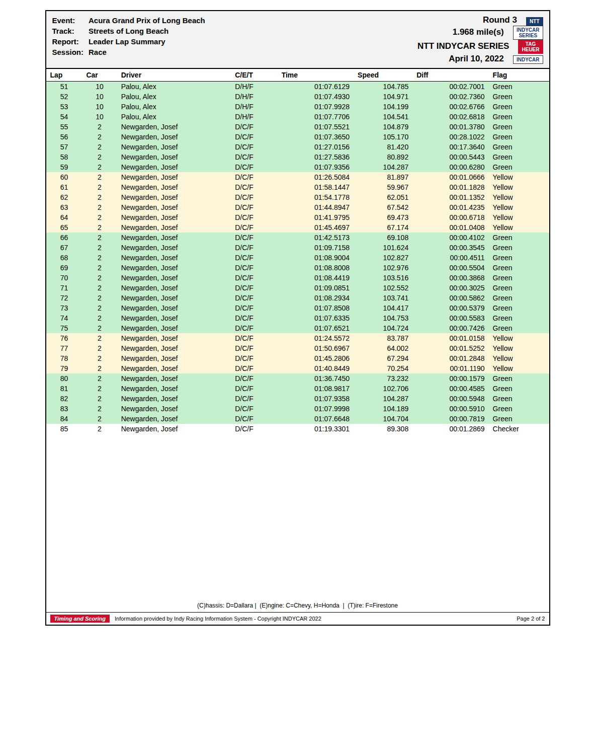| Event: | Acura Grand Prix of Long Beach |
| Track: | Streets of Long Beach |
| Report: | Leader Lap Summary |
| Session: | Race |
Round 3 NTT
1.968 mile(s) INDYCAR
SERIES
NTT INDYCAR SERIES TAG
HEUER
April 10, 2022 INDYCAR
| Lap | Car | Driver | C/E/T | Time | Speed | Diff | Flag |
| --- | --- | --- | --- | --- | --- | --- | --- |
| 51 | 10 | Palou, Alex | D/H/F | 01:07.6129 | 104.785 | 00:02.7001 | Green |
| 52 | 10 | Palou, Alex | D/H/F | 01:07.4930 | 104.971 | 00:02.7360 | Green |
| 53 | 10 | Palou, Alex | D/H/F | 01:07.9928 | 104.199 | 00:02.6766 | Green |
| 54 | 10 | Palou, Alex | D/H/F | 01:07.7706 | 104.541 | 00:02.6818 | Green |
| 55 | 2 | Newgarden, Josef | D/C/F | 01:07.5521 | 104.879 | 00:01.3780 | Green |
| 56 | 2 | Newgarden, Josef | D/C/F | 01:07.3650 | 105.170 | 00:28.1022 | Green |
| 57 | 2 | Newgarden, Josef | D/C/F | 01:27.0156 | 81.420 | 00:17.3640 | Green |
| 58 | 2 | Newgarden, Josef | D/C/F | 01:27.5836 | 80.892 | 00:00.5443 | Green |
| 59 | 2 | Newgarden, Josef | D/C/F | 01:07.9356 | 104.287 | 00:00.6280 | Green |
| 60 | 2 | Newgarden, Josef | D/C/F | 01:26.5084 | 81.897 | 00:01.0666 | Yellow |
| 61 | 2 | Newgarden, Josef | D/C/F | 01:58.1447 | 59.967 | 00:01.1828 | Yellow |
| 62 | 2 | Newgarden, Josef | D/C/F | 01:54.1778 | 62.051 | 00:01.1352 | Yellow |
| 63 | 2 | Newgarden, Josef | D/C/F | 01:44.8947 | 67.542 | 00:01.4235 | Yellow |
| 64 | 2 | Newgarden, Josef | D/C/F | 01:41.9795 | 69.473 | 00:00.6718 | Yellow |
| 65 | 2 | Newgarden, Josef | D/C/F | 01:45.4697 | 67.174 | 00:01.0408 | Yellow |
| 66 | 2 | Newgarden, Josef | D/C/F | 01:42.5173 | 69.108 | 00:00.4102 | Green |
| 67 | 2 | Newgarden, Josef | D/C/F | 01:09.7158 | 101.624 | 00:00.3545 | Green |
| 68 | 2 | Newgarden, Josef | D/C/F | 01:08.9004 | 102.827 | 00:00.4511 | Green |
| 69 | 2 | Newgarden, Josef | D/C/F | 01:08.8008 | 102.976 | 00:00.5504 | Green |
| 70 | 2 | Newgarden, Josef | D/C/F | 01:08.4419 | 103.516 | 00:00.3868 | Green |
| 71 | 2 | Newgarden, Josef | D/C/F | 01:09.0851 | 102.552 | 00:00.3025 | Green |
| 72 | 2 | Newgarden, Josef | D/C/F | 01:08.2934 | 103.741 | 00:00.5862 | Green |
| 73 | 2 | Newgarden, Josef | D/C/F | 01:07.8508 | 104.417 | 00:00.5379 | Green |
| 74 | 2 | Newgarden, Josef | D/C/F | 01:07.6335 | 104.753 | 00:00.5583 | Green |
| 75 | 2 | Newgarden, Josef | D/C/F | 01:07.6521 | 104.724 | 00:00.7426 | Green |
| 76 | 2 | Newgarden, Josef | D/C/F | 01:24.5572 | 83.787 | 00:01.0158 | Yellow |
| 77 | 2 | Newgarden, Josef | D/C/F | 01:50.6967 | 64.002 | 00:01.5252 | Yellow |
| 78 | 2 | Newgarden, Josef | D/C/F | 01:45.2806 | 67.294 | 00:01.2848 | Yellow |
| 79 | 2 | Newgarden, Josef | D/C/F | 01:40.8449 | 70.254 | 00:01.1190 | Yellow |
| 80 | 2 | Newgarden, Josef | D/C/F | 01:36.7450 | 73.232 | 00:00.1579 | Green |
| 81 | 2 | Newgarden, Josef | D/C/F | 01:08.9817 | 102.706 | 00:00.4585 | Green |
| 82 | 2 | Newgarden, Josef | D/C/F | 01:07.9358 | 104.287 | 00:00.5948 | Green |
| 83 | 2 | Newgarden, Josef | D/C/F | 01:07.9998 | 104.189 | 00:00.5910 | Green |
| 84 | 2 | Newgarden, Josef | D/C/F | 01:07.6648 | 104.704 | 00:00.7819 | Green |
| 85 | 2 | Newgarden, Josef | D/C/F | 01:19.3301 | 89.308 | 00:01.2869 | Checker |
(C)hassis: D=Dallara | (E)ngine: C=Chevy, H=Honda | (T)ire: F=Firestone
Timing and Scoring
Information provided by Indy Racing Information System - Copyright INDYCAR 2022
Page 2 of 2